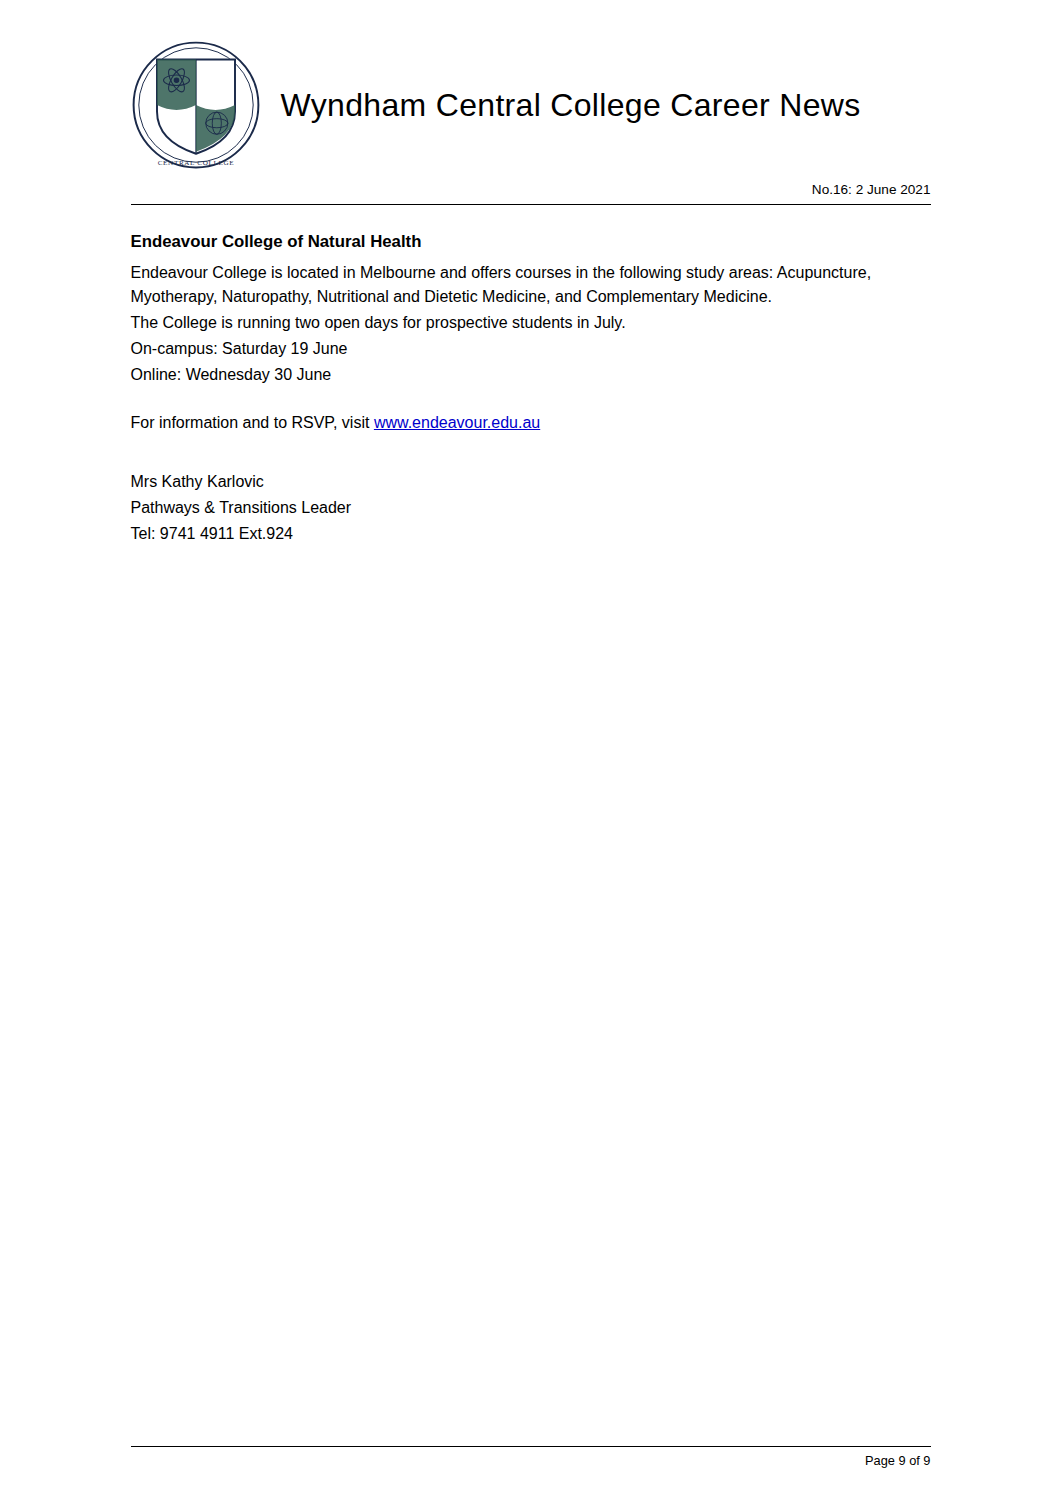Wyndham Central College crest CENTRAL COLLEGE
Wyndham Central College Career News
No.16: 2 June 2021
Endeavour College of Natural Health
Endeavour College is located in Melbourne and offers courses in the following study areas: Acupuncture, Myotherapy, Naturopathy, Nutritional and Dietetic Medicine, and Complementary Medicine.
The College is running two open days for prospective students in July.
On-campus: Saturday 19 June
Online: Wednesday 30 June
For information and to RSVP, visit www.endeavour.edu.au
Mrs Kathy Karlovic
Pathways & Transitions Leader
Tel: 9741 4911 Ext.924
Page 9 of 9